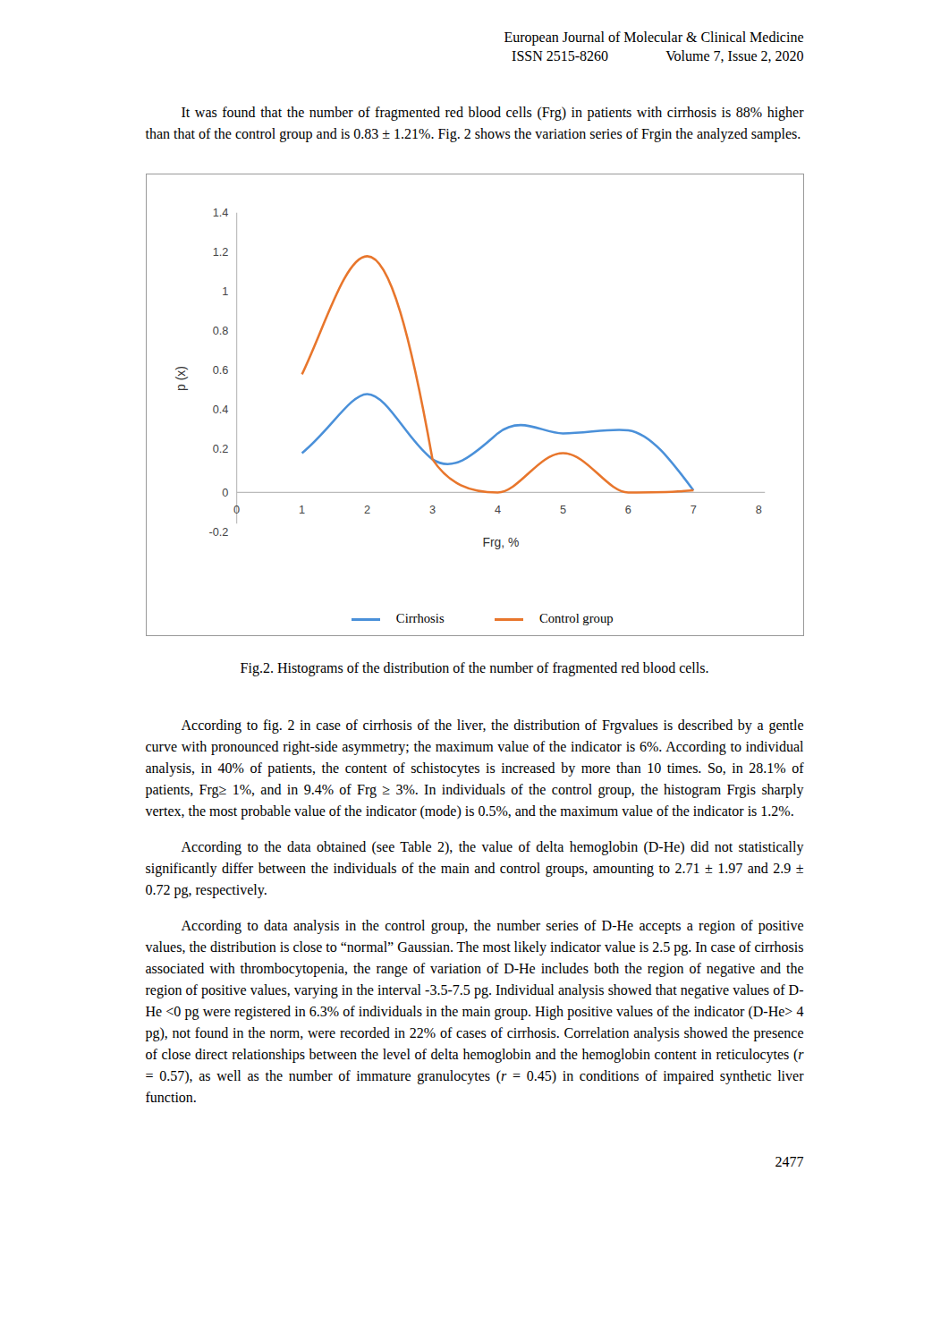European Journal of Molecular & Clinical Medicine ISSN 2515-8260Volume 7, Issue 2, 2020
It was found that the number of fragmented red blood cells (Frg) in patients with cirrhosis is 88% higher than that of the control group and is 0.83 ± 1.21%. Fig. 2 shows the variation series of Frgin the analyzed samples.
Histograms of the distribution of the number of fragmented red blood cells Two curves plotted against Frg percentage on the horizontal axis (0 to 8) and p(x) on the vertical axis (-0.2 to 1.4). The control group curve peaks sharply near 1.2 at Frg = 2 and falls to near zero by Frg = 4, with a small secondary rise near 0.2 at Frg = 5. The cirrhosis curve is gentler, peaking near 0.5 at Frg = 2, dipping near 0.17 at Frg = 3, then forming a broad plateau near 0.3 between Frg = 4 and Frg = 6 before falling to near zero at Frg = 7. 1.4 1.2 1 0.8 0.6 0.4 0.2 0 -0.2 0 1 2 3 4 5 6 7 8 p (x) Frg, %
Cirrhosis Control group
Fig.2. Histograms of the distribution of the number of fragmented red blood cells.
According to fig. 2 in case of cirrhosis of the liver, the distribution of Frgvalues is described by a gentle curve with pronounced right-side asymmetry; the maximum value of the indicator is 6%. According to individual analysis, in 40% of patients, the content of schistocytes is increased by more than 10 times. So, in 28.1% of patients, Frg≥ 1%, and in 9.4% of Frg ≥ 3%. In individuals of the control group, the histogram Frgis sharply vertex, the most probable value of the indicator (mode) is 0.5%, and the maximum value of the indicator is 1.2%.
According to the data obtained (see Table 2), the value of delta hemoglobin (D-He) did not statistically significantly differ between the individuals of the main and control groups, amounting to 2.71 ± 1.97 and 2.9 ± 0.72 pg, respectively.
According to data analysis in the control group, the number series of D-He accepts a region of positive values, the distribution is close to “normal” Gaussian. The most likely indicator value is 2.5 pg. In case of cirrhosis associated with thrombocytopenia, the range of variation of D-He includes both the region of negative and the region of positive values, varying in the interval -3.5-7.5 pg. Individual analysis showed that negative values of D-He <0 pg were registered in 6.3% of individuals in the main group. High positive values of the indicator (D-He> 4 pg), not found in the norm, were recorded in 22% of cases of cirrhosis. Correlation analysis showed the presence of close direct relationships between the level of delta hemoglobin and the hemoglobin content in reticulocytes (r = 0.57), as well as the number of immature granulocytes (r = 0.45) in conditions of impaired synthetic liver function.
2477